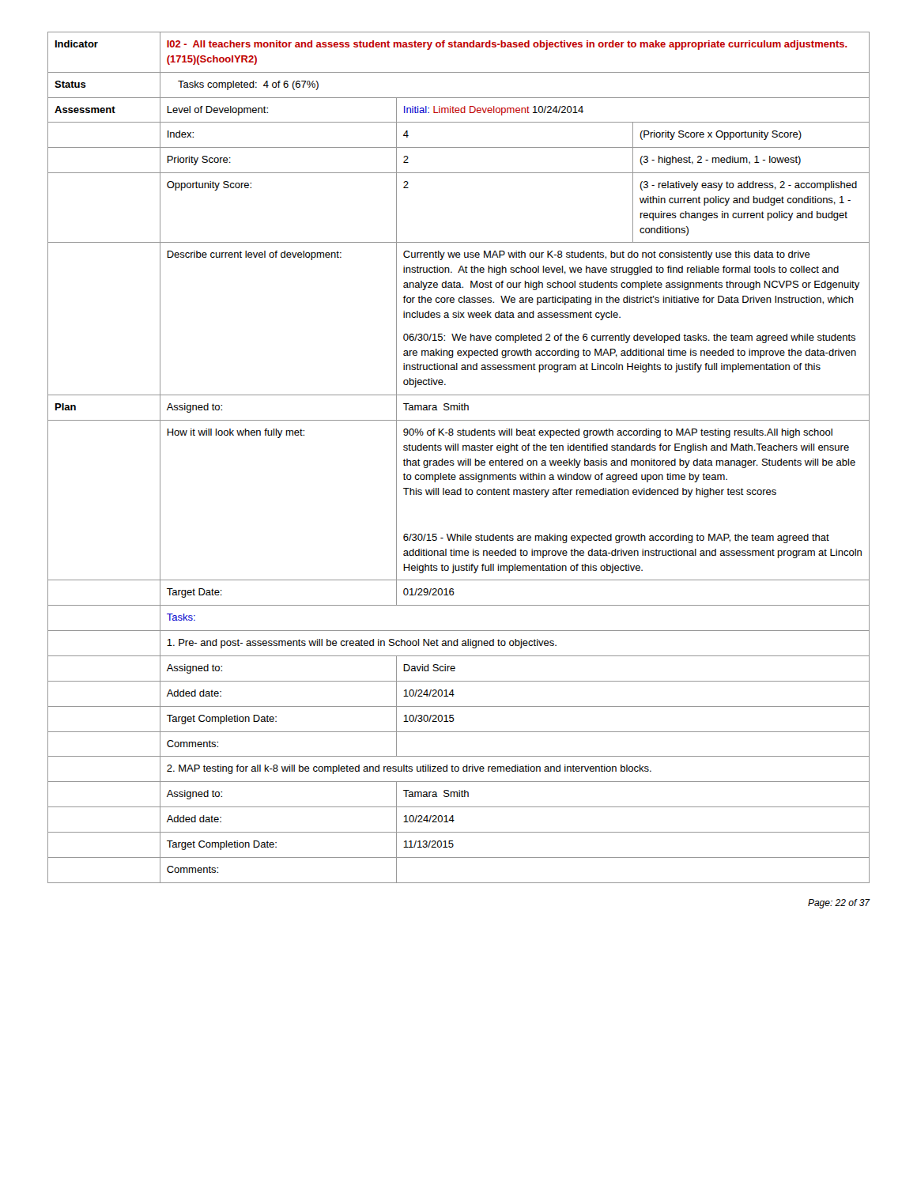| Indicator | I02 - All teachers monitor and assess student mastery of standards-based objectives in order to make appropriate curriculum adjustments.(1715)(SchoolYR2) |
| Status | Tasks completed: 4 of 6 (67%) |
| Assessment | Level of Development: | Initial: Limited Development 10/24/2014 |
| | Index: | 4 | (Priority Score x Opportunity Score) |
| | Priority Score: | 2 | (3 - highest, 2 - medium, 1 - lowest) |
| | Opportunity Score: | 2 | (3 - relatively easy to address, 2 - accomplished within current policy and budget conditions, 1 - requires changes in current policy and budget conditions) |
| | Describe current level of development: | Currently we use MAP with our K-8 students, but do not consistently use this data to drive instruction. At the high school level, we have struggled to find reliable formal tools to collect and analyze data. Most of our high school students complete assignments through NCVPS or Edgenuity for the core classes. We are participating in the district's initiative for Data Driven Instruction, which includes a six week data and assessment cycle. 06/30/15: We have completed 2 of the 6 currently developed tasks. the team agreed while students are making expected growth according to MAP, additional time is needed to improve the data-driven instructional and assessment program at Lincoln Heights to justify full implementation of this objective. |
| Plan | Assigned to: | Tamara Smith |
| | How it will look when fully met: | 90% of K-8 students will beat expected growth according to MAP testing results.All high school students will master eight of the ten identified standards for English and Math.Teachers will ensure that grades will be entered on a weekly basis and monitored by data manager. Students will be able to complete assignments within a window of agreed upon time by team. This will lead to content mastery after remediation evidenced by higher test scores 6/30/15 - While students are making expected growth according to MAP, the team agreed that additional time is needed to improve the data-driven instructional and assessment program at Lincoln Heights to justify full implementation of this objective. |
| | Target Date: | 01/29/2016 |
| | Tasks: |
| | 1. Pre- and post- assessments will be created in School Net and aligned to objectives. |
| | Assigned to: | David Scire |
| | Added date: | 10/24/2014 |
| | Target Completion Date: | 10/30/2015 |
| | Comments: | |
| | 2. MAP testing for all k-8 will be completed and results utilized to drive remediation and intervention blocks. |
| | Assigned to: | Tamara Smith |
| | Added date: | 10/24/2014 |
| | Target Completion Date: | 11/13/2015 |
| | Comments: | |
Page: 22 of 37